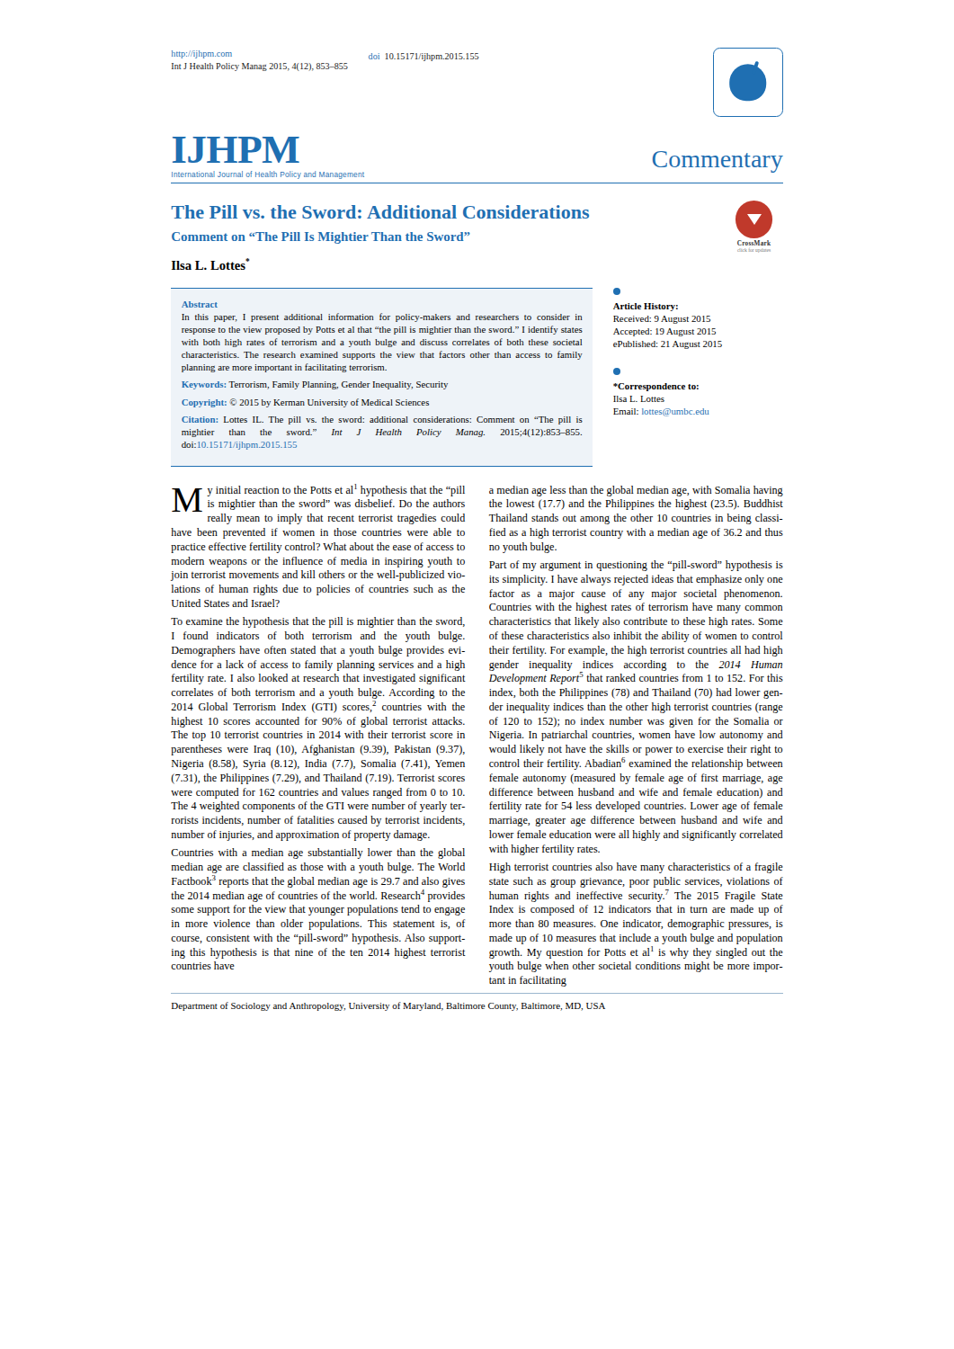http://ijhpm.com
Int J Health Policy Manag 2015, 4(12), 853–855
doi 10.15171/ijhpm.2015.155
IJHPM
International Journal of Health Policy and Management
Commentary
The Pill vs. the Sword: Additional Considerations
Comment on “The Pill Is Mightier Than the Sword”
Ilsa L. Lottes*
CrossMark
click for updates
Abstract
In this paper, I present additional information for policy-makers and researchers to consider in response to the view proposed by Potts et al that “the pill is mightier than the sword.” I identify states with both high rates of terrorism and a youth bulge and discuss correlates of both these societal characteristics. The research examined supports the view that factors other than access to family planning are more important in facilitating terrorism.
Keywords: Terrorism, Family Planning, Gender Inequality, Security
Copyright: © 2015 by Kerman University of Medical Sciences
Citation: Lottes IL. The pill vs. the sword: additional considerations: Comment on “The pill is mightier than the sword.” Int J Health Policy Manag. 2015;4(12):853–855. doi:10.15171/ijhpm.2015.155
Article History:
Received: 9 August 2015
Accepted: 19 August 2015
ePublished: 21 August 2015
*Correspondence to:
Ilsa L. Lottes
Email: lottes@umbc.edu
My initial reaction to the Potts et al1 hypothesis that the “pill is mightier than the sword” was disbelief. Do the authors really mean to imply that recent terrorist tragedies could have been prevented if women in those countries were able to practice effective fertility control? What about the ease of access to modern weapons or the influence of media in inspiring youth to join terrorist movements and kill others or the well-publicized violations of human rights due to policies of countries such as the United States and Israel?
To examine the hypothesis that the pill is mightier than the sword, I found indicators of both terrorism and the youth bulge. Demographers have often stated that a youth bulge provides evidence for a lack of access to family planning services and a high fertility rate. I also looked at research that investigated significant correlates of both terrorism and a youth bulge. According to the 2014 Global Terrorism Index (GTI) scores,2 countries with the highest 10 scores accounted for 90% of global terrorist attacks. The top 10 terrorist countries in 2014 with their terrorist score in parentheses were Iraq (10), Afghanistan (9.39), Pakistan (9.37), Nigeria (8.58), Syria (8.12), India (7.7), Somalia (7.41), Yemen (7.31), the Philippines (7.29), and Thailand (7.19). Terrorist scores were computed for 162 countries and values ranged from 0 to 10. The 4 weighted components of the GTI were number of yearly terrorists incidents, number of fatalities caused by terrorist incidents, number of injuries, and approximation of property damage.
Countries with a median age substantially lower than the global median age are classified as those with a youth bulge. The World Factbook3 reports that the global median age is 29.7 and also gives the 2014 median age of countries of the world. Research4 provides some support for the view that younger populations tend to engage in more violence than older populations. This statement is, of course, consistent with the “pill-sword” hypothesis. Also supporting this hypothesis is that nine of the ten 2014 highest terrorist countries have
a median age less than the global median age, with Somalia having the lowest (17.7) and the Philippines the highest (23.5). Buddhist Thailand stands out among the other 10 countries in being classified as a high terrorist country with a median age of 36.2 and thus no youth bulge.
Part of my argument in questioning the “pill-sword” hypothesis is its simplicity. I have always rejected ideas that emphasize only one factor as a major cause of any major societal phenomenon. Countries with the highest rates of terrorism have many common characteristics that likely also contribute to these high rates. Some of these characteristics also inhibit the ability of women to control their fertility. For example, the high terrorist countries all had high gender inequality indices according to the 2014 Human Development Report5 that ranked countries from 1 to 152. For this index, both the Philippines (78) and Thailand (70) had lower gender inequality indices than the other high terrorist countries (range of 120 to 152); no index number was given for the Somalia or Nigeria. In patriarchal countries, women have low autonomy and would likely not have the skills or power to exercise their right to control their fertility. Abadian6 examined the relationship between female autonomy (measured by female age of first marriage, age difference between husband and wife and female education) and fertility rate for 54 less developed countries. Lower age of female marriage, greater age difference between husband and wife and lower female education were all highly and significantly correlated with higher fertility rates.
High terrorist countries also have many characteristics of a fragile state such as group grievance, poor public services, violations of human rights and ineffective security.7 The 2015 Fragile State Index is composed of 12 indicators that in turn are made up of more than 80 measures. One indicator, demographic pressures, is made up of 10 measures that include a youth bulge and population growth. My question for Potts et al1 is why they singled out the youth bulge when other societal conditions might be more important in facilitating
Department of Sociology and Anthropology, University of Maryland, Baltimore County, Baltimore, MD, USA